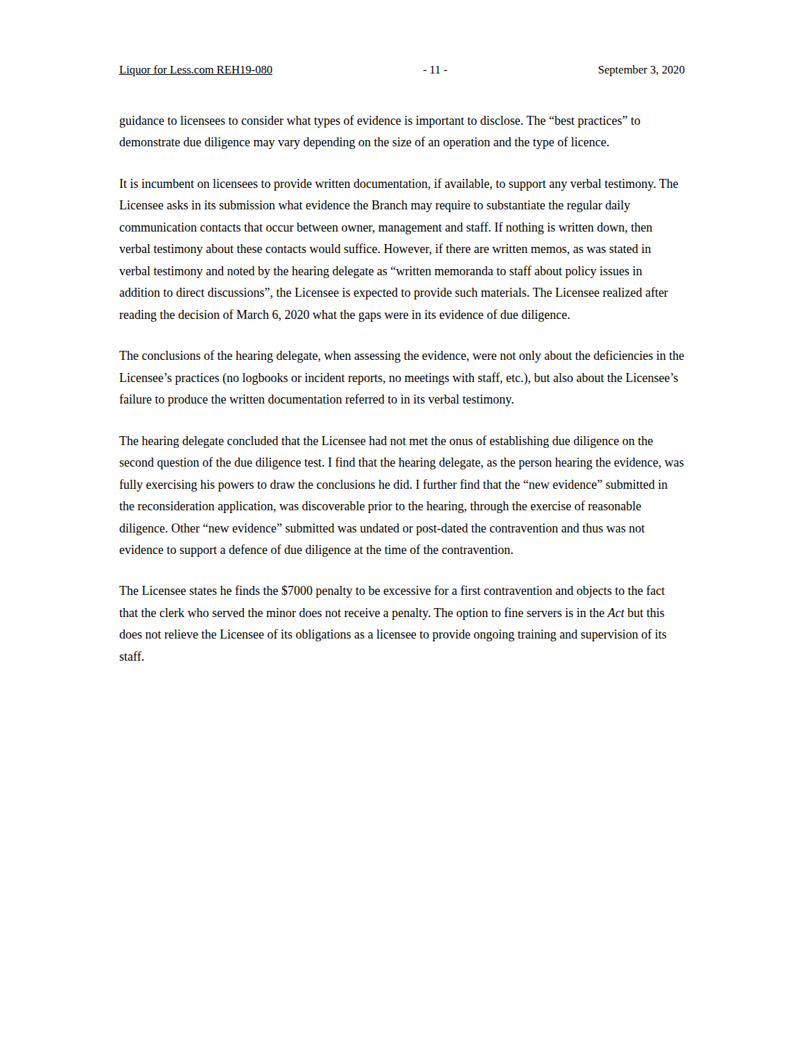Liquor for Less.com REH19-080 - 11 - September 3, 2020
guidance to licensees to consider what types of evidence is important to disclose. The “best practices” to demonstrate due diligence may vary depending on the size of an operation and the type of licence.
It is incumbent on licensees to provide written documentation, if available, to support any verbal testimony. The Licensee asks in its submission what evidence the Branch may require to substantiate the regular daily communication contacts that occur between owner, management and staff. If nothing is written down, then verbal testimony about these contacts would suffice. However, if there are written memos, as was stated in verbal testimony and noted by the hearing delegate as “written memoranda to staff about policy issues in addition to direct discussions”, the Licensee is expected to provide such materials. The Licensee realized after reading the decision of March 6, 2020 what the gaps were in its evidence of due diligence.
The conclusions of the hearing delegate, when assessing the evidence, were not only about the deficiencies in the Licensee’s practices (no logbooks or incident reports, no meetings with staff, etc.), but also about the Licensee’s failure to produce the written documentation referred to in its verbal testimony.
The hearing delegate concluded that the Licensee had not met the onus of establishing due diligence on the second question of the due diligence test. I find that the hearing delegate, as the person hearing the evidence, was fully exercising his powers to draw the conclusions he did. I further find that the “new evidence” submitted in the reconsideration application, was discoverable prior to the hearing, through the exercise of reasonable diligence. Other “new evidence” submitted was undated or post-dated the contravention and thus was not evidence to support a defence of due diligence at the time of the contravention.
The Licensee states he finds the $7000 penalty to be excessive for a first contravention and objects to the fact that the clerk who served the minor does not receive a penalty. The option to fine servers is in the Act but this does not relieve the Licensee of its obligations as a licensee to provide ongoing training and supervision of its staff.